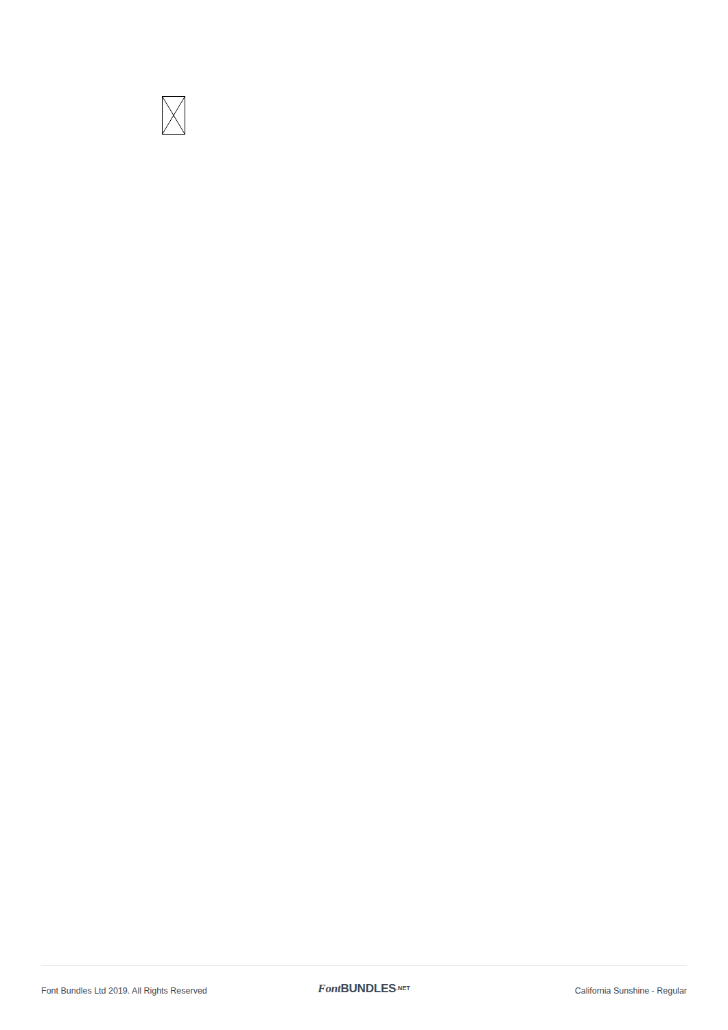Font Bundles Ltd 2019. All Rights Reserved
Font BUNDLES.NET
California Sunshine - Regular